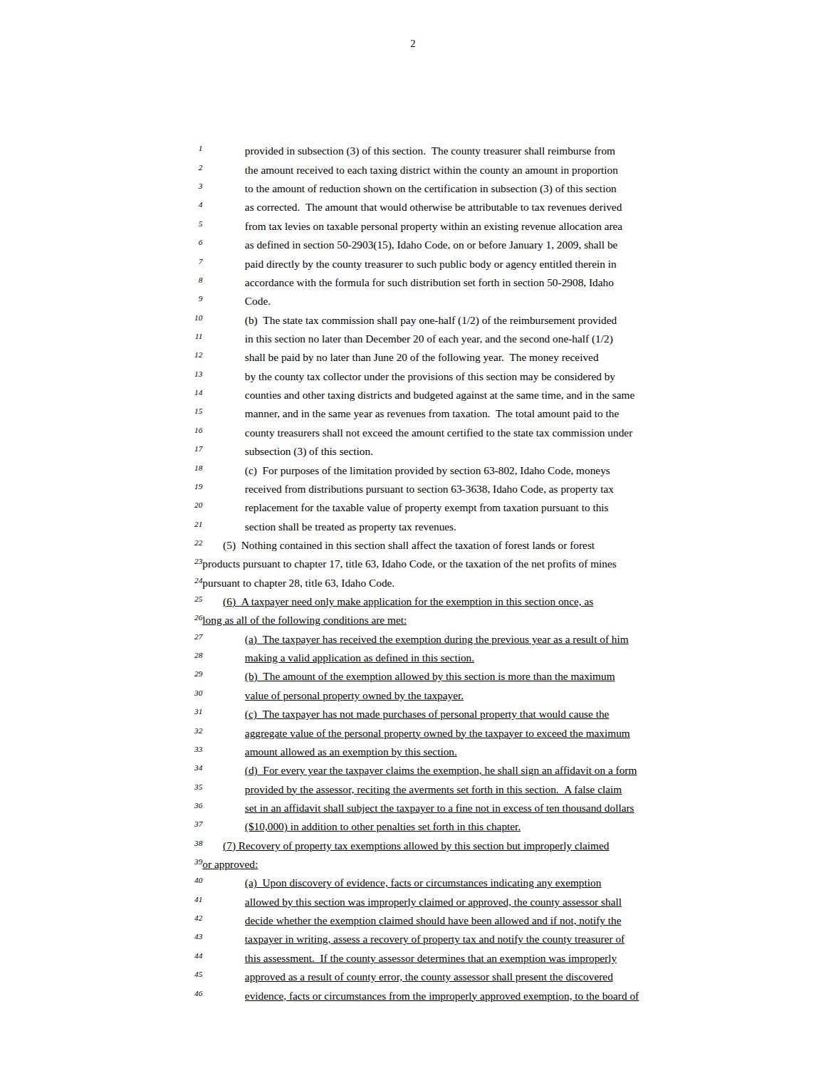2
| 1 | provided in subsection (3) of this section. The county treasurer shall reimburse from |
| 2 | the amount received to each taxing district within the county an amount in proportion |
| 3 | to the amount of reduction shown on the certification in subsection (3) of this section |
| 4 | as corrected. The amount that would otherwise be attributable to tax revenues derived |
| 5 | from tax levies on taxable personal property within an existing revenue allocation area |
| 6 | as defined in section 50-2903(15), Idaho Code, on or before January 1, 2009, shall be |
| 7 | paid directly by the county treasurer to such public body or agency entitled therein in |
| 8 | accordance with the formula for such distribution set forth in section 50-2908, Idaho |
| 9 | Code. |
| 10 | (b) The state tax commission shall pay one-half (1/2) of the reimbursement provided |
| 11 | in this section no later than December 20 of each year, and the second one-half (1/2) |
| 12 | shall be paid by no later than June 20 of the following year. The money received |
| 13 | by the county tax collector under the provisions of this section may be considered by |
| 14 | counties and other taxing districts and budgeted against at the same time, and in the same |
| 15 | manner, and in the same year as revenues from taxation. The total amount paid to the |
| 16 | county treasurers shall not exceed the amount certified to the state tax commission under |
| 17 | subsection (3) of this section. |
| 18 | (c) For purposes of the limitation provided by section 63-802, Idaho Code, moneys |
| 19 | received from distributions pursuant to section 63-3638, Idaho Code, as property tax |
| 20 | replacement for the taxable value of property exempt from taxation pursuant to this |
| 21 | section shall be treated as property tax revenues. |
| 22 | (5) Nothing contained in this section shall affect the taxation of forest lands or forest |
| 23 | products pursuant to chapter 17, title 63, Idaho Code, or the taxation of the net profits of mines |
| 24 | pursuant to chapter 28, title 63, Idaho Code. |
| 25 | (6) A taxpayer need only make application for the exemption in this section once, as |
| 26 | long as all of the following conditions are met: |
| 27 | (a) The taxpayer has received the exemption during the previous year as a result of him |
| 28 | making a valid application as defined in this section. |
| 29 | (b) The amount of the exemption allowed by this section is more than the maximum |
| 30 | value of personal property owned by the taxpayer. |
| 31 | (c) The taxpayer has not made purchases of personal property that would cause the |
| 32 | aggregate value of the personal property owned by the taxpayer to exceed the maximum |
| 33 | amount allowed as an exemption by this section. |
| 34 | (d) For every year the taxpayer claims the exemption, he shall sign an affidavit on a form |
| 35 | provided by the assessor, reciting the averments set forth in this section. A false claim |
| 36 | set in an affidavit shall subject the taxpayer to a fine not in excess of ten thousand dollars |
| 37 | ($10,000) in addition to other penalties set forth in this chapter. |
| 38 | (7) Recovery of property tax exemptions allowed by this section but improperly claimed |
| 39 | or approved: |
| 40 | (a) Upon discovery of evidence, facts or circumstances indicating any exemption |
| 41 | allowed by this section was improperly claimed or approved, the county assessor shall |
| 42 | decide whether the exemption claimed should have been allowed and if not, notify the |
| 43 | taxpayer in writing, assess a recovery of property tax and notify the county treasurer of |
| 44 | this assessment. If the county assessor determines that an exemption was improperly |
| 45 | approved as a result of county error, the county assessor shall present the discovered |
| 46 | evidence, facts or circumstances from the improperly approved exemption, to the board of |